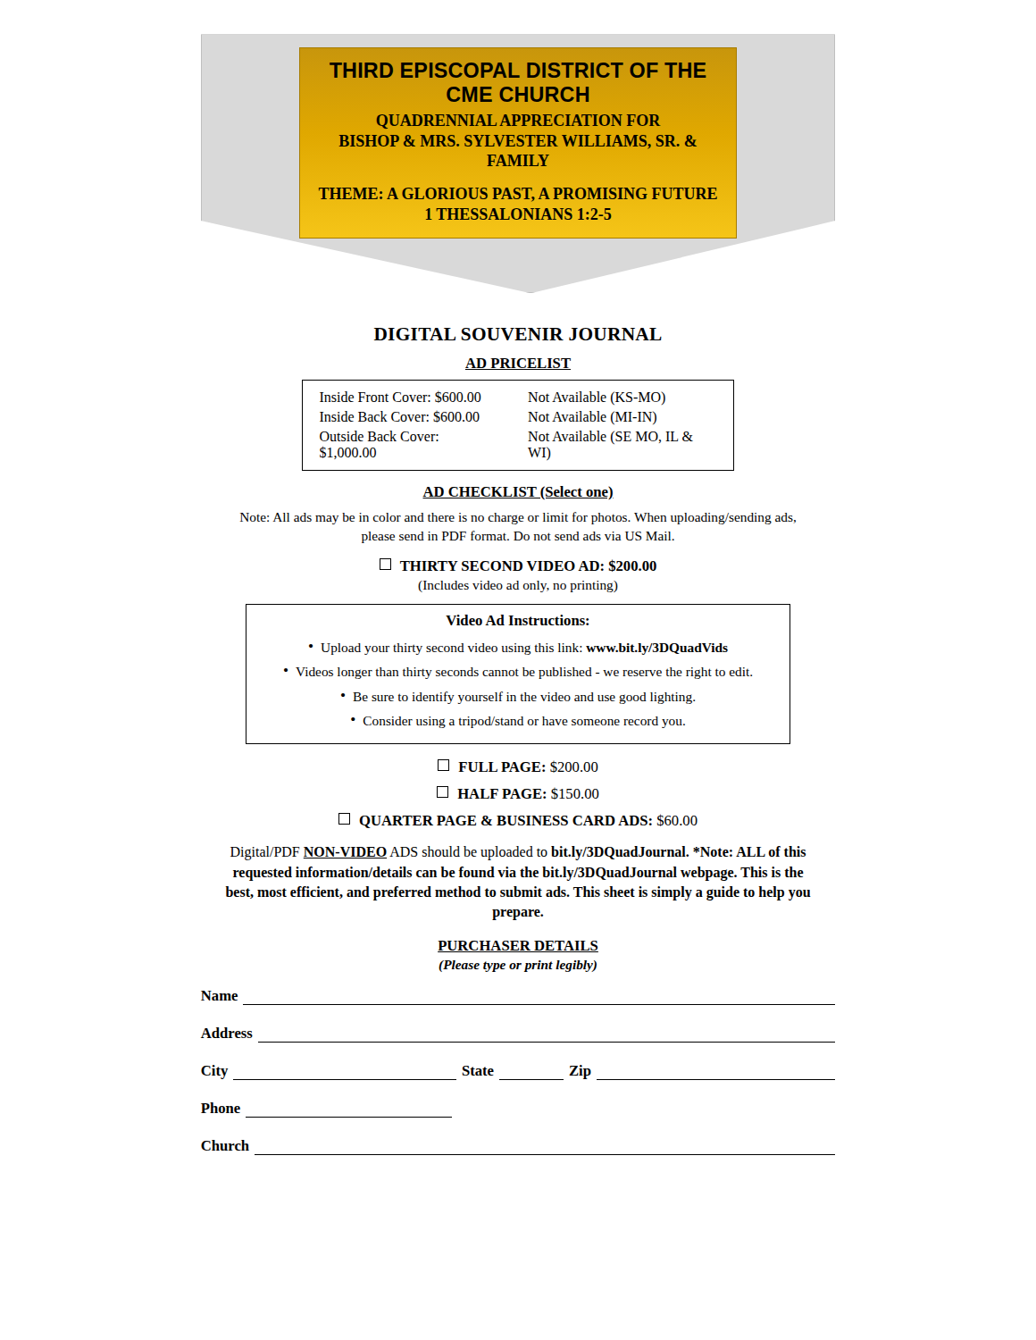THIRD EPISCOPAL DISTRICT OF THE CME CHURCH
QUADRENNIAL APPRECIATION FOR
BISHOP & MRS. SYLVESTER WILLIAMS, SR. & FAMILY
THEME: A GLORIOUS PAST, A PROMISING FUTURE
1 THESSALONIANS 1:2-5
DIGITAL SOUVENIR JOURNAL
AD PRICELIST
| Inside Front Cover: $600.00 | Not Available (KS-MO) |
| Inside Back Cover: $600.00 | Not Available (MI-IN) |
| Outside Back Cover: $1,000.00 | Not Available (SE MO, IL & WI) |
AD CHECKLIST (Select one)
Note: All ads may be in color and there is no charge or limit for photos. When uploading/sending ads, please send in PDF format. Do not send ads via US Mail.
THIRTY SECOND VIDEO AD: $200.00
(Includes video ad only, no printing)
Video Ad Instructions:
Upload your thirty second video using this link: www.bit.ly/3DQuadVids
Videos longer than thirty seconds cannot be published - we reserve the right to edit.
Be sure to identify yourself in the video and use good lighting.
Consider using a tripod/stand or have someone record you.
FULL PAGE: $200.00
HALF PAGE: $150.00
QUARTER PAGE & BUSINESS CARD ADS: $60.00
Digital/PDF NON-VIDEO ADS should be uploaded to bit.ly/3DQuadJournal. *Note: ALL of this requested information/details can be found via the bit.ly/3DQuadJournal webpage. This is the best, most efficient, and preferred method to submit ads. This sheet is simply a guide to help you prepare.
PURCHASER DETAILS
(Please type or print legibly)
Name
Address
City State Zip
Phone
Church